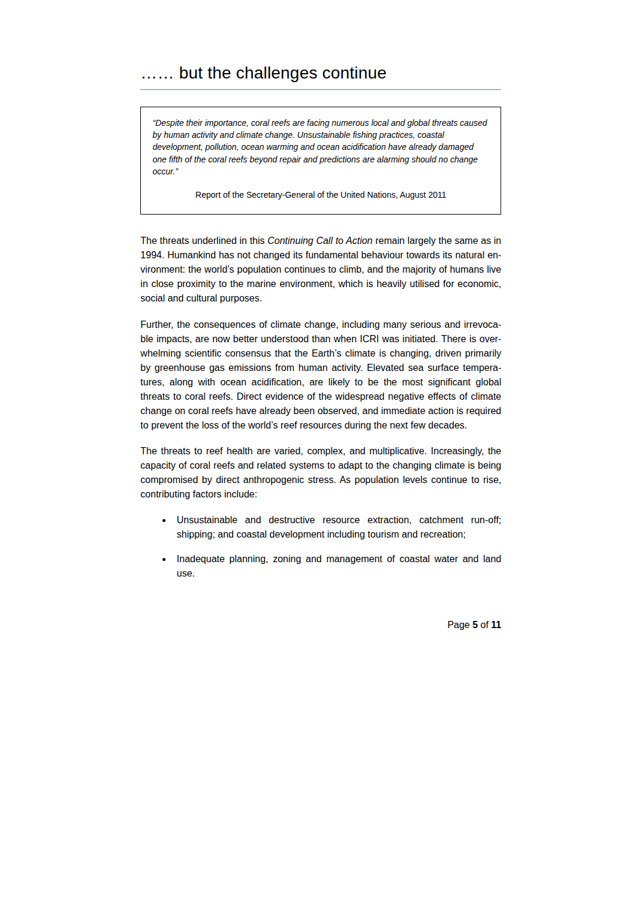…… but the challenges continue
“Despite their importance, coral reefs are facing numerous local and global threats caused by human activity and climate change. Unsustainable fishing practices, coastal development, pollution, ocean warming and ocean acidification have already damaged one fifth of the coral reefs beyond repair and predictions are alarming should no change occur.”
Report of the Secretary-General of the United Nations, August 2011
The threats underlined in this Continuing Call to Action remain largely the same as in 1994. Humankind has not changed its fundamental behaviour towards its natural environment: the world’s population continues to climb, and the majority of humans live in close proximity to the marine environment, which is heavily utilised for economic, social and cultural purposes.
Further, the consequences of climate change, including many serious and irrevocable impacts, are now better understood than when ICRI was initiated. There is overwhelming scientific consensus that the Earth’s climate is changing, driven primarily by greenhouse gas emissions from human activity. Elevated sea surface temperatures, along with ocean acidification, are likely to be the most significant global threats to coral reefs. Direct evidence of the widespread negative effects of climate change on coral reefs have already been observed, and immediate action is required to prevent the loss of the world’s reef resources during the next few decades.
The threats to reef health are varied, complex, and multiplicative. Increasingly, the capacity of coral reefs and related systems to adapt to the changing climate is being compromised by direct anthropogenic stress. As population levels continue to rise, contributing factors include:
Unsustainable and destructive resource extraction, catchment run-off; shipping; and coastal development including tourism and recreation;
Inadequate planning, zoning and management of coastal water and land use.
Page 5 of 11